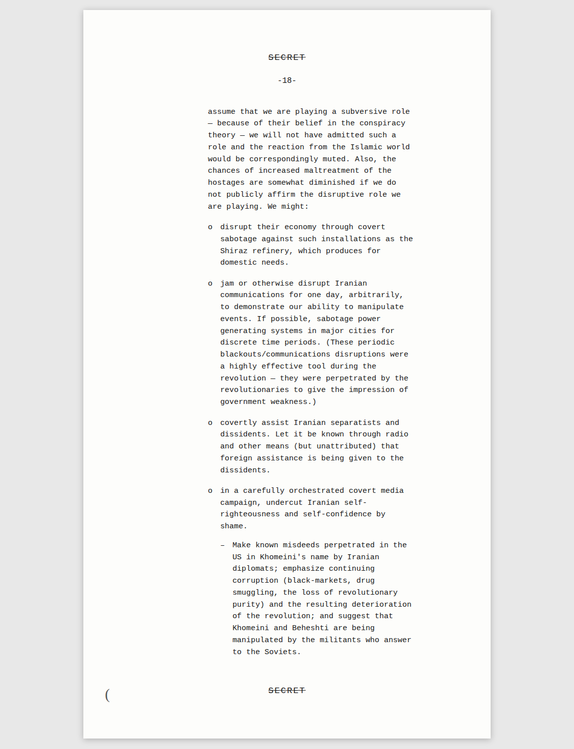SECRET
-18-
assume that we are playing a subversive role — because of their belief in the conspiracy theory — we will not have admitted such a role and the reaction from the Islamic world would be correspondingly muted. Also, the chances of increased maltreatment of the hostages are somewhat diminished if we do not publicly affirm the disruptive role we are playing. We might:
disrupt their economy through covert sabotage against such installations as the Shiraz refinery, which produces for domestic needs.
jam or otherwise disrupt Iranian communications for one day, arbitrarily, to demonstrate our ability to manipulate events. If possible, sabotage power generating systems in major cities for discrete time periods. (These periodic blackouts/communications disruptions were a highly effective tool during the revolution — they were perpetrated by the revolutionaries to give the impression of government weakness.)
covertly assist Iranian separatists and dissidents. Let it be known through radio and other means (but unattributed) that foreign assistance is being given to the dissidents.
in a carefully orchestrated covert media campaign, undercut Iranian self-righteousness and self-confidence by shame.
Make known misdeeds perpetrated in the US in Khomeini's name by Iranian diplomats; emphasize continuing corruption (black-markets, drug smuggling, the loss of revolutionary purity) and the resulting deterioration of the revolution; and suggest that Khomeini and Beheshti are being manipulated by the militants who answer to the Soviets.
SECRET
(